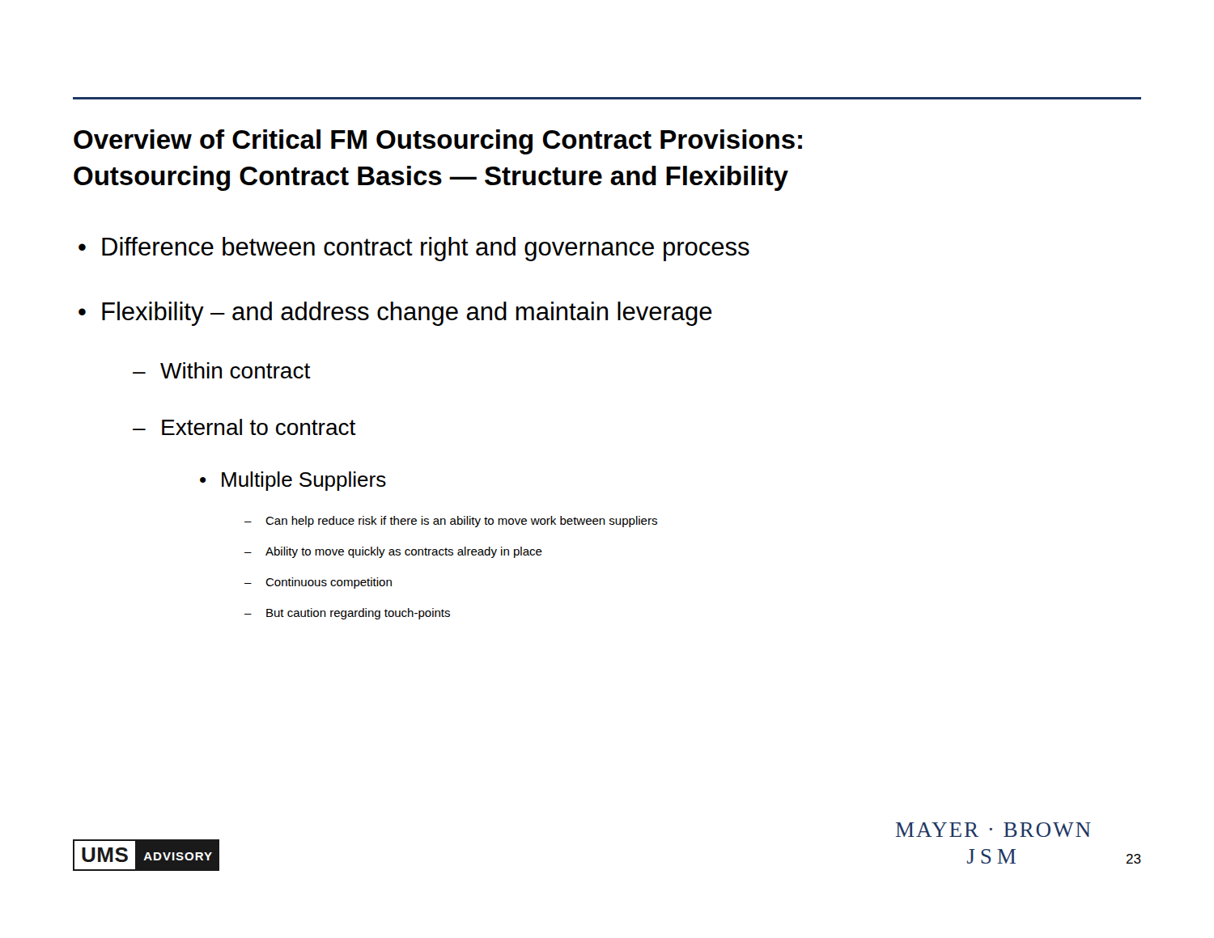Overview of Critical FM Outsourcing Contract Provisions:
Outsourcing Contract Basics — Structure and Flexibility
Difference between contract right and governance process
Flexibility – and address change and maintain leverage
Within contract
External to contract
Multiple Suppliers
Can help reduce risk if there is an ability to move work between suppliers
Ability to move quickly as contracts already in place
Continuous competition
But caution regarding touch-points
UMS ADVISORY
MAYER · BROWN
JSM
23